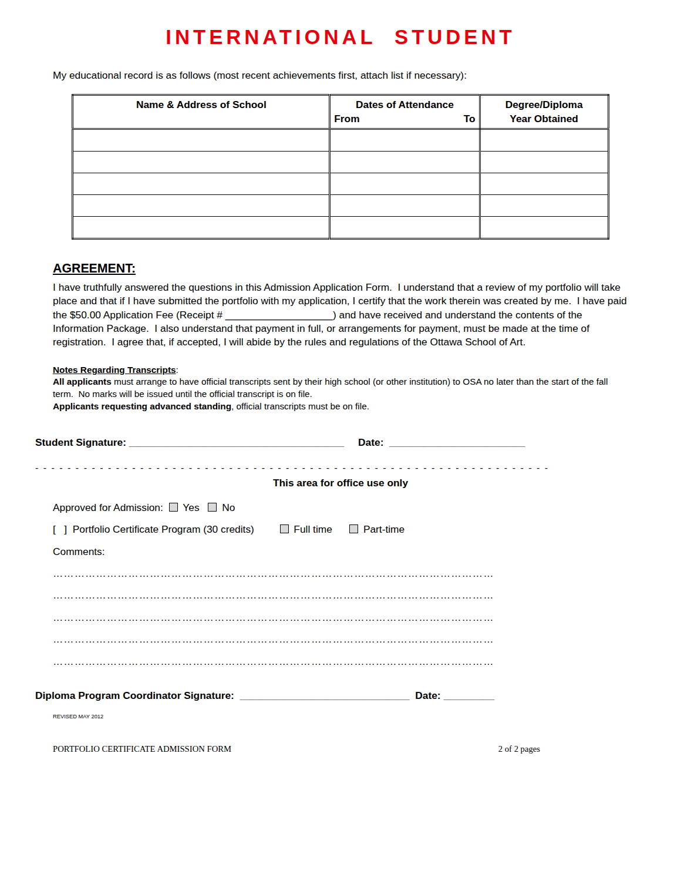INTERNATIONAL STUDENT
My educational record is as follows (most recent achievements first, attach list if necessary):
| Name & Address of School | Dates of Attendance From To | Degree/Diploma Year Obtained |
| --- | --- | --- |
AGREEMENT:
I have truthfully answered the questions in this Admission Application Form. I understand that a review of my portfolio will take place and that if I have submitted the portfolio with my application, I certify that the work therein was created by me. I have paid the $50.00 Application Fee (Receipt # ___________________) and have received and understand the contents of the Information Package. I also understand that payment in full, or arrangements for payment, must be made at the time of registration. I agree that, if accepted, I will abide by the rules and regulations of the Ottawa School of Art.
Notes Regarding Transcripts:
All applicants must arrange to have official transcripts sent by their high school (or other institution) to OSA no later than the start of the fall term. No marks will be issued until the official transcript is on file.
Applicants requesting advanced standing, official transcripts must be on file.
Student Signature: ______________________________________ Date: ________________________
- - - - - - - - - - - - - - - - - - - - - - - - - - - - - - - - - - - - - - - - - - - - - - - - - - - - - - - - - - - - - - - -
This area for office use only
Approved for Admission: Yes No
[ ] Portfolio Certificate Program (30 credits) Full time Part-time
Comments:
……………………………………………………………………………………………………………
……………………………………………………………………………………………………………
……………………………………………………………………………………………………………
……………………………………………………………………………………………………………
……………………………………………………………………………………………………………
Diploma Program Coordinator Signature: ______________________________ Date: _________
REVISED MAY 2012
PORTFOLIO CERTIFICATE ADMISSION FORM 2 of 2 pages